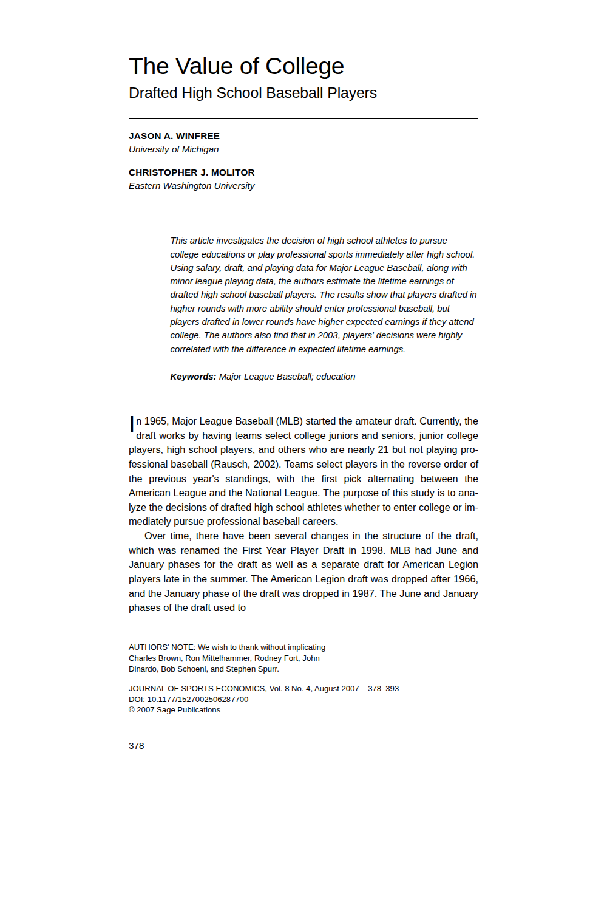The Value of College
Drafted High School Baseball Players
JASON A. WINFREE
University of Michigan
CHRISTOPHER J. MOLITOR
Eastern Washington University
This article investigates the decision of high school athletes to pursue college educations or play professional sports immediately after high school. Using salary, draft, and playing data for Major League Baseball, along with minor league playing data, the authors estimate the lifetime earnings of drafted high school baseball players. The results show that players drafted in higher rounds with more ability should enter professional baseball, but players drafted in lower rounds have higher expected earnings if they attend college. The authors also find that in 2003, players' decisions were highly correlated with the difference in expected lifetime earnings.
Keywords: Major League Baseball; education
In 1965, Major League Baseball (MLB) started the amateur draft. Currently, the draft works by having teams select college juniors and seniors, junior college players, high school players, and others who are nearly 21 but not playing professional baseball (Rausch, 2002). Teams select players in the reverse order of the previous year's standings, with the first pick alternating between the American League and the National League. The purpose of this study is to analyze the decisions of drafted high school athletes whether to enter college or immediately pursue professional baseball careers.
Over time, there have been several changes in the structure of the draft, which was renamed the First Year Player Draft in 1998. MLB had June and January phases for the draft as well as a separate draft for American Legion players late in the summer. The American Legion draft was dropped after 1966, and the January phase of the draft was dropped in 1987. The June and January phases of the draft used to
AUTHORS' NOTE: We wish to thank without implicating Charles Brown, Ron Mittelhammer, Rodney Fort, John Dinardo, Bob Schoeni, and Stephen Spurr.
JOURNAL OF SPORTS ECONOMICS, Vol. 8 No. 4, August 2007 378–393
DOI: 10.1177/1527002506287700
© 2007 Sage Publications
378